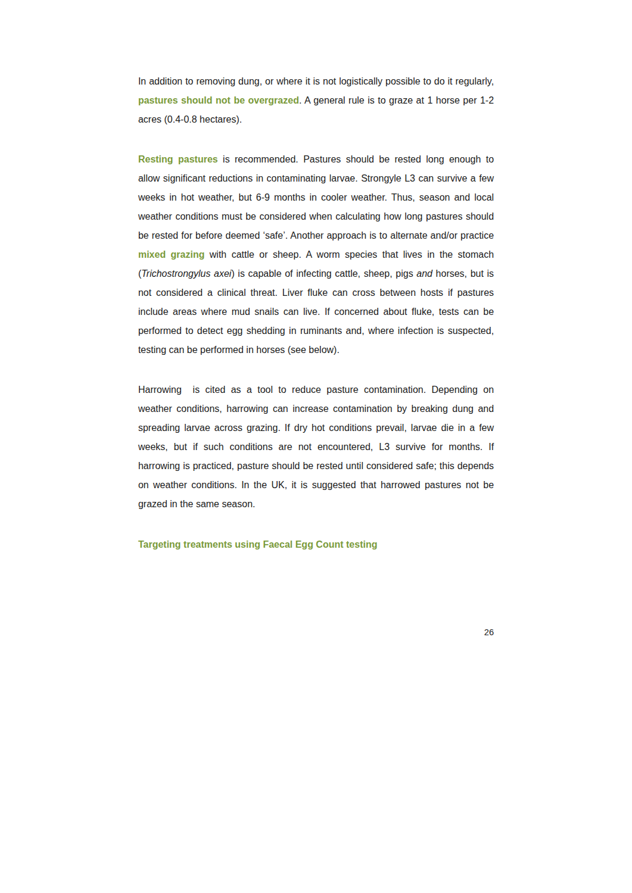In addition to removing dung, or where it is not logistically possible to do it regularly, pastures should not be overgrazed. A general rule is to graze at 1 horse per 1-2 acres (0.4-0.8 hectares).
Resting pastures is recommended. Pastures should be rested long enough to allow significant reductions in contaminating larvae. Strongyle L3 can survive a few weeks in hot weather, but 6-9 months in cooler weather. Thus, season and local weather conditions must be considered when calculating how long pastures should be rested for before deemed ‘safe’. Another approach is to alternate and/or practice mixed grazing with cattle or sheep. A worm species that lives in the stomach (Trichostrongylus axei) is capable of infecting cattle, sheep, pigs and horses, but is not considered a clinical threat. Liver fluke can cross between hosts if pastures include areas where mud snails can live. If concerned about fluke, tests can be performed to detect egg shedding in ruminants and, where infection is suspected, testing can be performed in horses (see below).
Harrowing is cited as a tool to reduce pasture contamination. Depending on weather conditions, harrowing can increase contamination by breaking dung and spreading larvae across grazing. If dry hot conditions prevail, larvae die in a few weeks, but if such conditions are not encountered, L3 survive for months. If harrowing is practiced, pasture should be rested until considered safe; this depends on weather conditions. In the UK, it is suggested that harrowed pastures not be grazed in the same season.
Targeting treatments using Faecal Egg Count testing
26